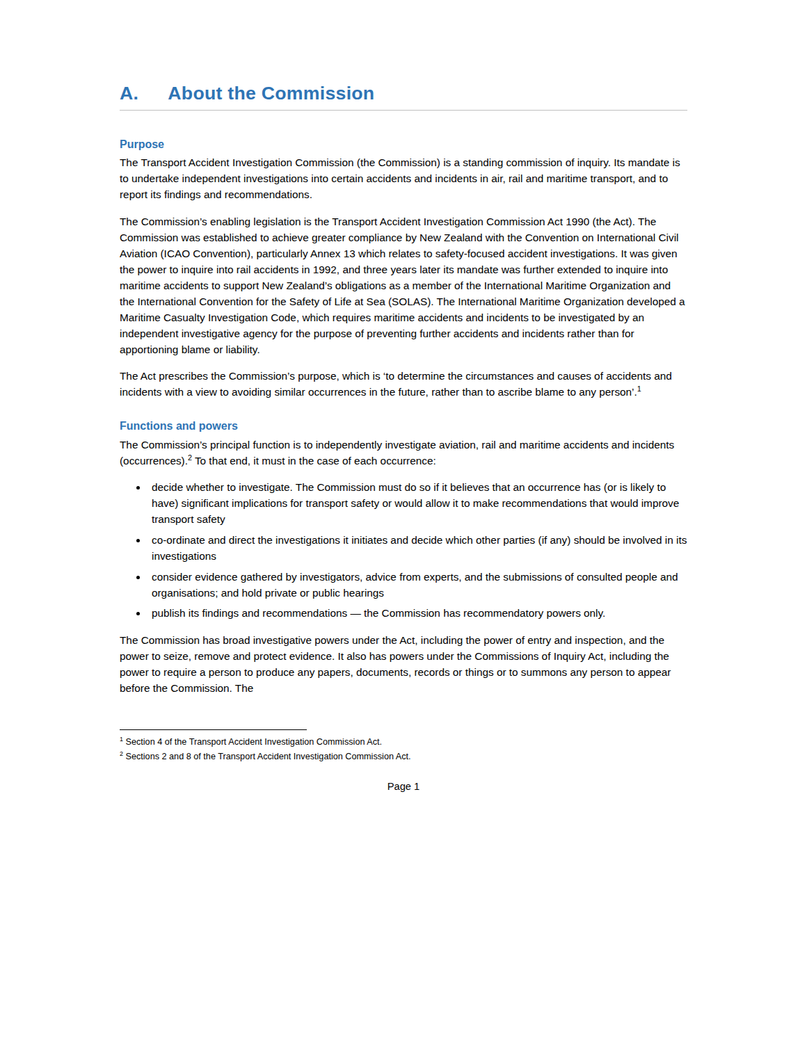A. About the Commission
Purpose
The Transport Accident Investigation Commission (the Commission) is a standing commission of inquiry. Its mandate is to undertake independent investigations into certain accidents and incidents in air, rail and maritime transport, and to report its findings and recommendations.
The Commission’s enabling legislation is the Transport Accident Investigation Commission Act 1990 (the Act). The Commission was established to achieve greater compliance by New Zealand with the Convention on International Civil Aviation (ICAO Convention), particularly Annex 13 which relates to safety-focused accident investigations. It was given the power to inquire into rail accidents in 1992, and three years later its mandate was further extended to inquire into maritime accidents to support New Zealand’s obligations as a member of the International Maritime Organization and the International Convention for the Safety of Life at Sea (SOLAS). The International Maritime Organization developed a Maritime Casualty Investigation Code, which requires maritime accidents and incidents to be investigated by an independent investigative agency for the purpose of preventing further accidents and incidents rather than for apportioning blame or liability.
The Act prescribes the Commission’s purpose, which is ‘to determine the circumstances and causes of accidents and incidents with a view to avoiding similar occurrences in the future, rather than to ascribe blame to any person’.1
Functions and powers
The Commission’s principal function is to independently investigate aviation, rail and maritime accidents and incidents (occurrences).2 To that end, it must in the case of each occurrence:
decide whether to investigate. The Commission must do so if it believes that an occurrence has (or is likely to have) significant implications for transport safety or would allow it to make recommendations that would improve transport safety
co-ordinate and direct the investigations it initiates and decide which other parties (if any) should be involved in its investigations
consider evidence gathered by investigators, advice from experts, and the submissions of consulted people and organisations; and hold private or public hearings
publish its findings and recommendations — the Commission has recommendatory powers only.
The Commission has broad investigative powers under the Act, including the power of entry and inspection, and the power to seize, remove and protect evidence. It also has powers under the Commissions of Inquiry Act, including the power to require a person to produce any papers, documents, records or things or to summons any person to appear before the Commission. The
1 Section 4 of the Transport Accident Investigation Commission Act.
2 Sections 2 and 8 of the Transport Accident Investigation Commission Act.
Page 1